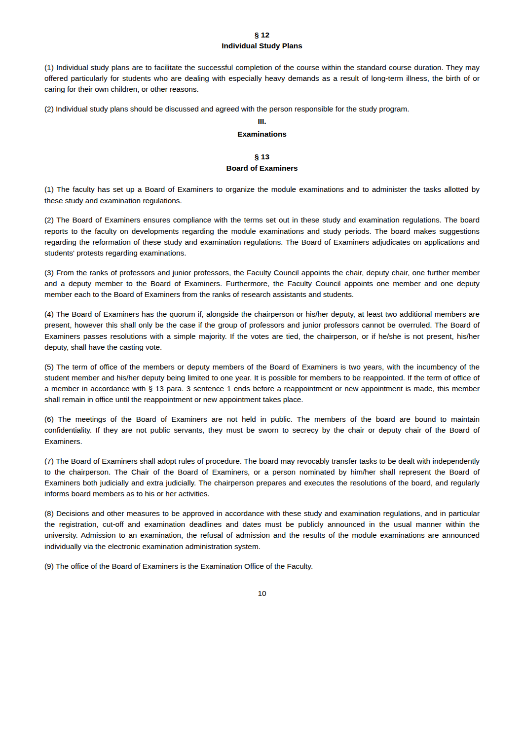§ 12 Individual Study Plans
(1) Individual study plans are to facilitate the successful completion of the course within the standard course duration. They may offered particularly for students who are dealing with especially heavy demands as a result of long-term illness, the birth of or caring for their own children, or other reasons.
(2) Individual study plans should be discussed and agreed with the person responsible for the study program.
III.
Examinations
§ 13 Board of Examiners
(1) The faculty has set up a Board of Examiners to organize the module examinations and to administer the tasks allotted by these study and examination regulations.
(2) The Board of Examiners ensures compliance with the terms set out in these study and examination regulations. The board reports to the faculty on developments regarding the module examinations and study periods. The board makes suggestions regarding the reformation of these study and examination regulations. The Board of Examiners adjudicates on applications and students' protests regarding examinations.
(3) From the ranks of professors and junior professors, the Faculty Council appoints the chair, deputy chair, one further member and a deputy member to the Board of Examiners. Furthermore, the Faculty Council appoints one member and one deputy member each to the Board of Examiners from the ranks of research assistants and students.
(4) The Board of Examiners has the quorum if, alongside the chairperson or his/her deputy, at least two additional members are present, however this shall only be the case if the group of professors and junior professors cannot be overruled. The Board of Examiners passes resolutions with a simple majority. If the votes are tied, the chairperson, or if he/she is not present, his/her deputy, shall have the casting vote.
(5) The term of office of the members or deputy members of the Board of Examiners is two years, with the incumbency of the student member and his/her deputy being limited to one year. It is possible for members to be reappointed. If the term of office of a member in accordance with § 13 para. 3 sentence 1 ends before a reappointment or new appointment is made, this member shall remain in office until the reappointment or new appointment takes place.
(6) The meetings of the Board of Examiners are not held in public. The members of the board are bound to maintain confidentiality. If they are not public servants, they must be sworn to secrecy by the chair or deputy chair of the Board of Examiners.
(7) The Board of Examiners shall adopt rules of procedure. The board may revocably transfer tasks to be dealt with independently to the chairperson. The Chair of the Board of Examiners, or a person nominated by him/her shall represent the Board of Examiners both judicially and extra judicially. The chairperson prepares and executes the resolutions of the board, and regularly informs board members as to his or her activities.
(8) Decisions and other measures to be approved in accordance with these study and examination regulations, and in particular the registration, cut-off and examination deadlines and dates must be publicly announced in the usual manner within the university. Admission to an examination, the refusal of admission and the results of the module examinations are announced individually via the electronic examination administration system.
(9) The office of the Board of Examiners is the Examination Office of the Faculty.
10